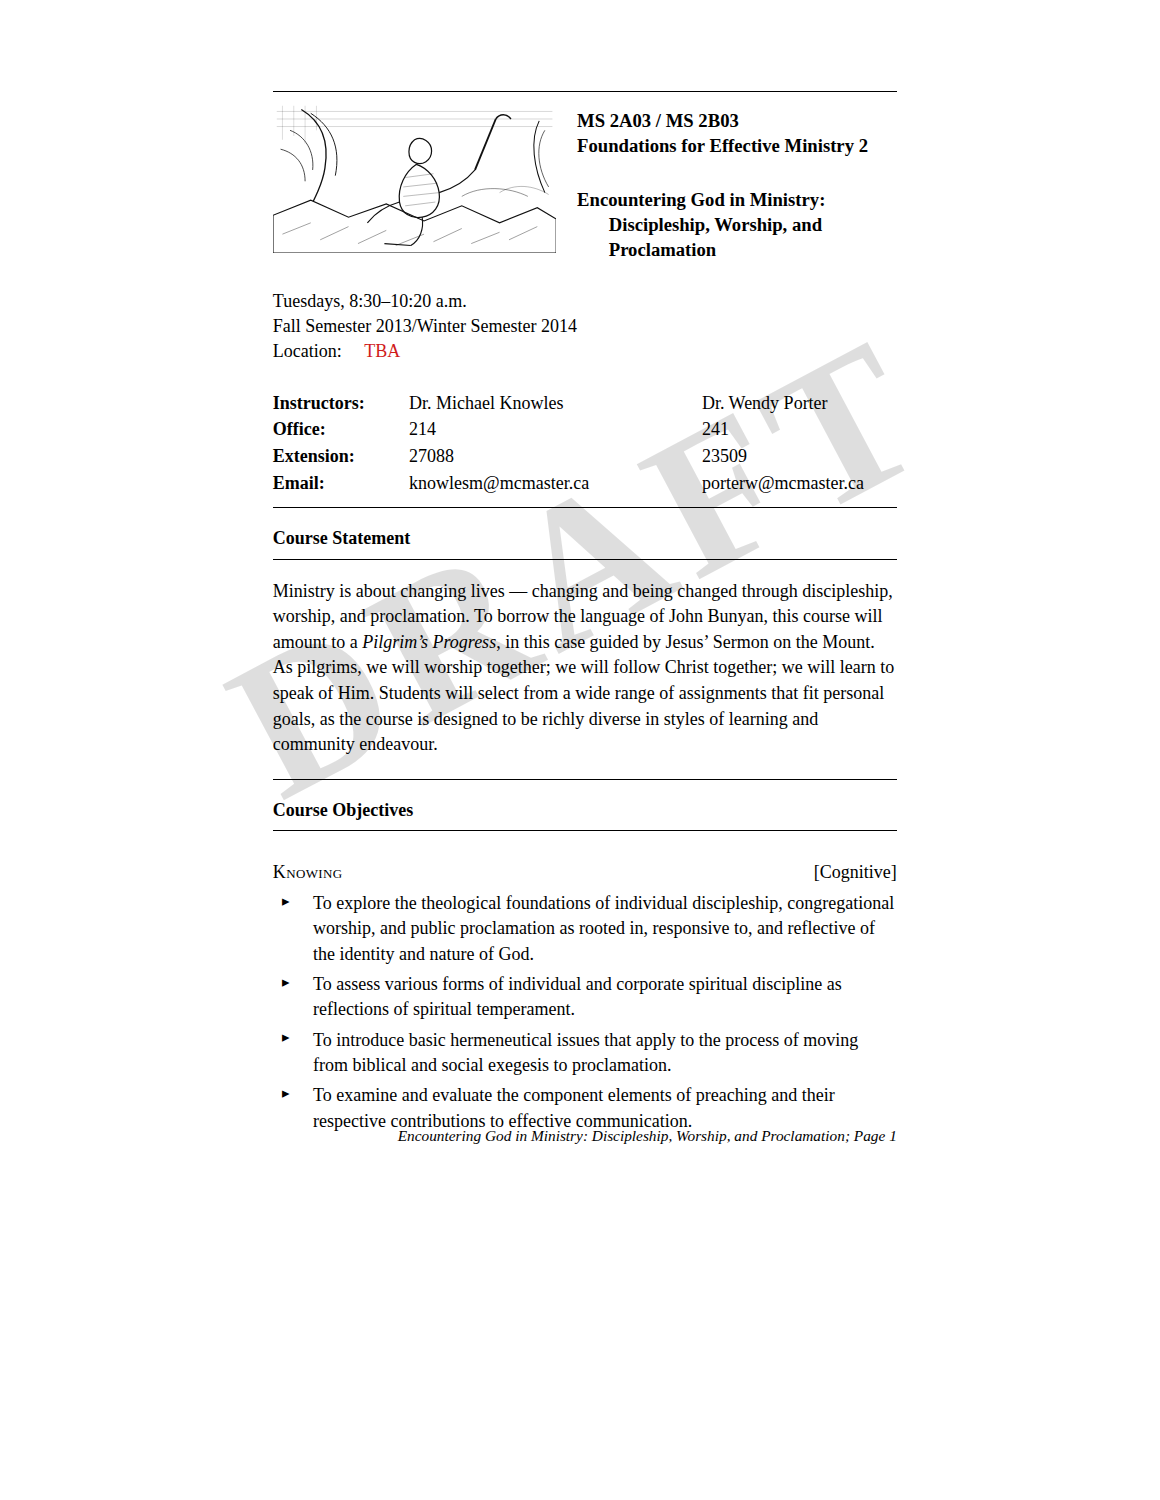DRAFT
MS 2A03 / MS 2B03
Foundations for Effective Ministry 2
Encountering God in Ministry:
Discipleship, Worship, and Proclamation
Tuesdays, 8:30–10:20 a.m.
Fall Semester 2013/Winter Semester 2014
Location: TBA
| Instructors: | Dr. Michael Knowles | Dr. Wendy Porter |
| Office: | 214 | 241 |
| Extension: | 27088 | 23509 |
| Email: | knowlesm@mcmaster.ca | porterw@mcmaster.ca |
Course Statement
Ministry is about changing lives — changing and being changed through discipleship, worship, and proclamation. To borrow the language of John Bunyan, this course will amount to a Pilgrim’s Progress, in this case guided by Jesus’ Sermon on the Mount. As pilgrims, we will worship together; we will follow Christ together; we will learn to speak of Him. Students will select from a wide range of assignments that fit personal goals, as the course is designed to be richly diverse in styles of learning and community endeavour.
Course Objectives
Knowing [Cognitive]
To explore the theological foundations of individual discipleship, congregational worship, and public proclamation as rooted in, responsive to, and reflective of the identity and nature of God.
To assess various forms of individual and corporate spiritual discipline as reflections of spiritual temperament.
To introduce basic hermeneutical issues that apply to the process of moving from biblical and social exegesis to proclamation.
To examine and evaluate the component elements of preaching and their respective contributions to effective communication.
Encountering God in Ministry: Discipleship, Worship, and Proclamation; Page 1